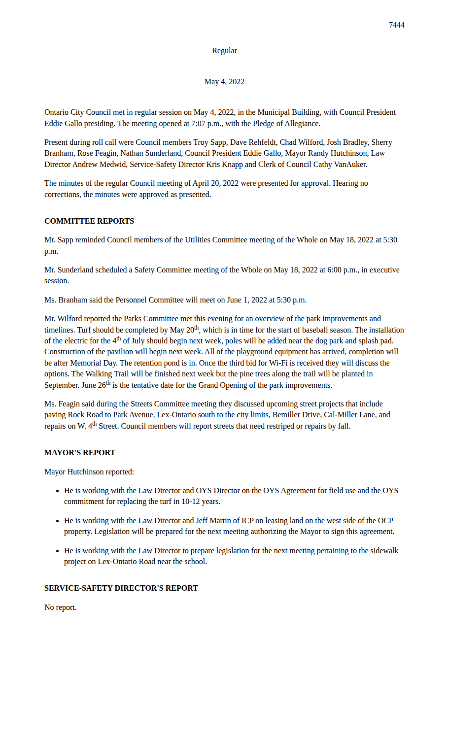7444
Regular
May 4, 2022
Ontario City Council met in regular session on May 4, 2022, in the Municipal Building, with Council President Eddie Gallo presiding. The meeting opened at 7:07 p.m., with the Pledge of Allegiance.
Present during roll call were Council members Troy Sapp, Dave Rehfeldt, Chad Wilford, Josh Bradley, Sherry Branham, Rose Feagin, Nathan Sunderland, Council President Eddie Gallo, Mayor Randy Hutchinson, Law Director Andrew Medwid, Service-Safety Director Kris Knapp and Clerk of Council Cathy VanAuker.
The minutes of the regular Council meeting of April 20, 2022 were presented for approval. Hearing no corrections, the minutes were approved as presented.
COMMITTEE REPORTS
Mr. Sapp reminded Council members of the Utilities Committee meeting of the Whole on May 18, 2022 at 5:30 p.m.
Mr. Sunderland scheduled a Safety Committee meeting of the Whole on May 18, 2022 at 6:00 p.m., in executive session.
Ms. Branham said the Personnel Committee will meet on June 1, 2022 at 5:30 p.m.
Mr. Wilford reported the Parks Committee met this evening for an overview of the park improvements and timelines. Turf should be completed by May 20th, which is in time for the start of baseball season. The installation of the electric for the 4th of July should begin next week, poles will be added near the dog park and splash pad. Construction of the pavilion will begin next week. All of the playground equipment has arrived, completion will be after Memorial Day. The retention pond is in. Once the third bid for Wi-Fi is received they will discuss the options. The Walking Trail will be finished next week but the pine trees along the trail will be planted in September. June 26th is the tentative date for the Grand Opening of the park improvements.
Ms. Feagin said during the Streets Committee meeting they discussed upcoming street projects that include paving Rock Road to Park Avenue, Lex-Ontario south to the city limits, Bemiller Drive, Cal-Miller Lane, and repairs on W. 4th Street. Council members will report streets that need restriped or repairs by fall.
MAYOR'S REPORT
Mayor Hutchinson reported:
He is working with the Law Director and OYS Director on the OYS Agreement for field use and the OYS commitment for replacing the turf in 10-12 years.
He is working with the Law Director and Jeff Martin of ICP on leasing land on the west side of the OCP property. Legislation will be prepared for the next meeting authorizing the Mayor to sign this agreement.
He is working with the Law Director to prepare legislation for the next meeting pertaining to the sidewalk project on Lex-Ontario Road near the school.
SERVICE-SAFETY DIRECTOR'S REPORT
No report.